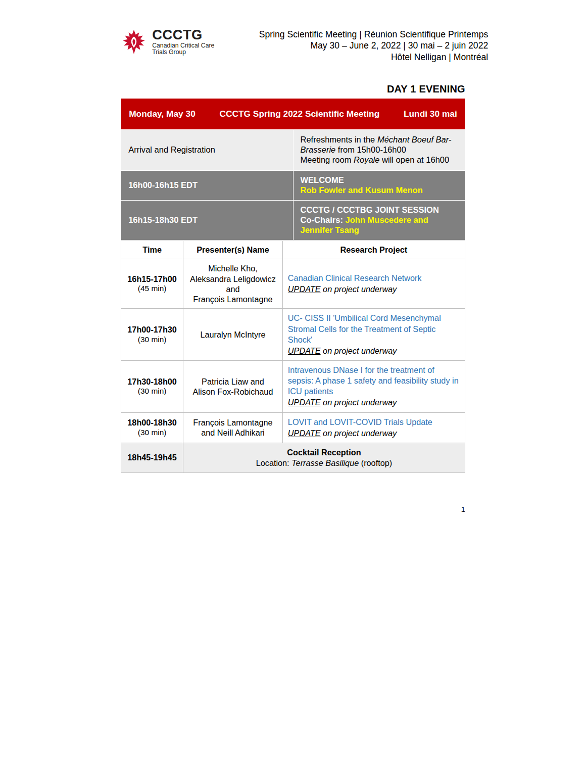CCCTG
Canadian Critical Care Trials Group
Spring Scientific Meeting | Réunion Scientifique Printemps
May 30 – June 2, 2022 | 30 mai – 2 juin 2022
Hôtel Nelligan | Montréal
DAY 1 EVENING
| Monday, May 30 CCCTG Spring 2022 Scientific Meeting Lundi 30 mai |
| Arrival and Registration | Refreshments in the Méchant Boeuf Bar-Brasserie from 15h00-16h00 Meeting room Royale will open at 16h00 |
| 16h00-16h15 EDT | WELCOME Rob Fowler and Kusum Menon |
| 16h15-18h30 EDT | CCCTG / CCCTBG JOINT SESSION Co-Chairs: John Muscedere and Jennifer Tsang |
| Time | Presenter(s) Name | Research Project |
| --- | --- | --- |
| 16h15-17h00 (45 min) | Michelle Kho, Aleksandra Leligdowicz and François Lamontagne | Canadian Clinical Research Network UPDATE on project underway |
| 17h00-17h30 (30 min) | Lauralyn McIntyre | UC- CISS II 'Umbilical Cord Mesenchymal Stromal Cells for the Treatment of Septic Shock' UPDATE on project underway |
| 17h30-18h00 (30 min) | Patricia Liaw and Alison Fox-Robichaud | Intravenous DNase I for the treatment of sepsis: A phase 1 safety and feasibility study in ICU patients UPDATE on project underway |
| 18h00-18h30 (30 min) | François Lamontagne and Neill Adhikari | LOVIT and LOVIT-COVID Trials Update UPDATE on project underway |
| 18h45-19h45 | Cocktail Reception Location: Terrasse Basilique (rooftop) |
1